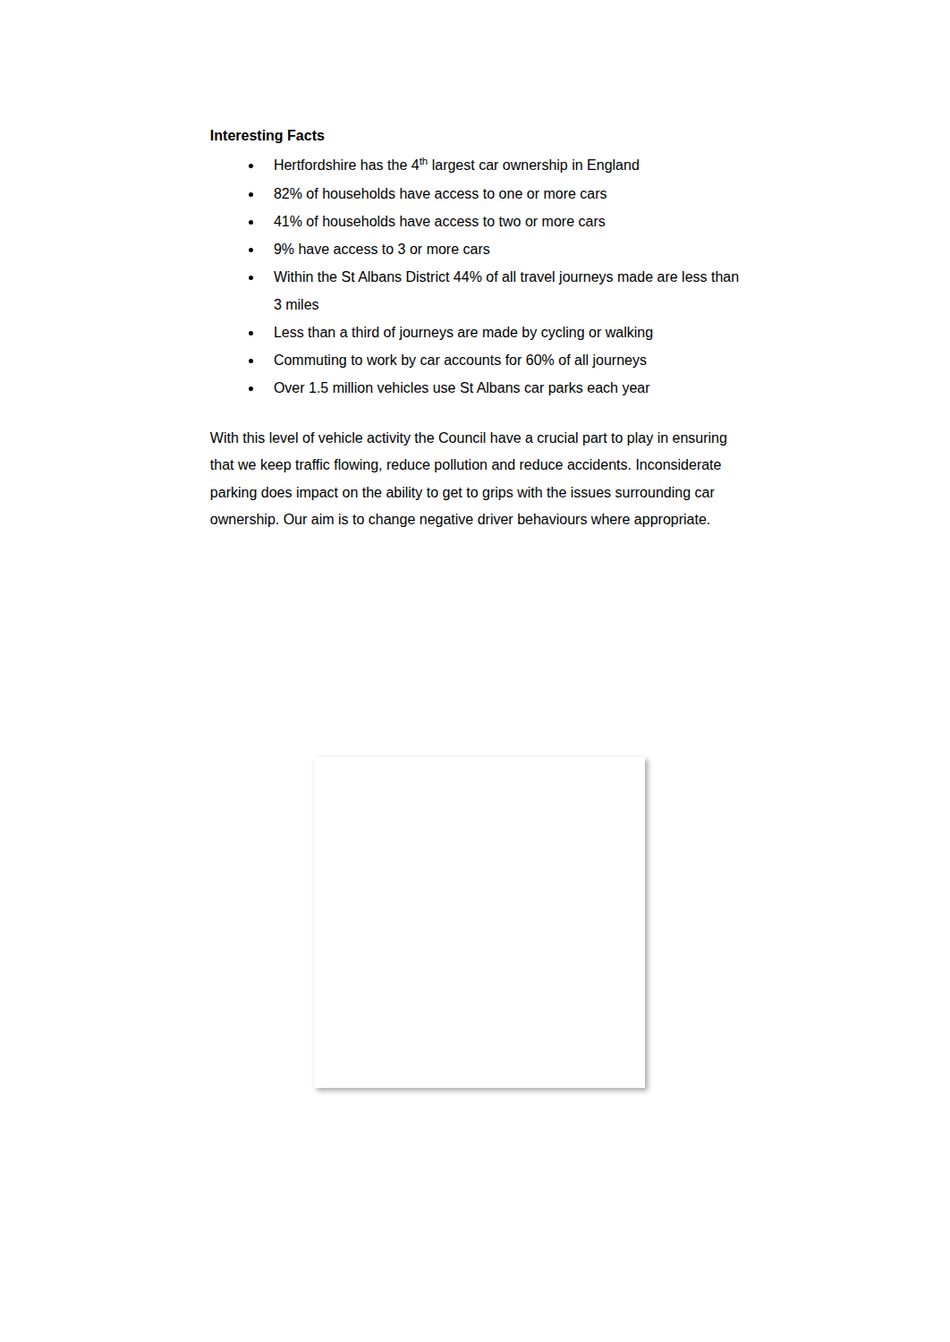Interesting Facts
Hertfordshire has the 4th largest car ownership in England
82% of households have access to one or more cars
41% of households have access to two or more cars
9% have access to 3 or more cars
Within the St Albans District 44% of all travel journeys made are less than 3 miles
Less than a third of journeys are made by cycling or walking
Commuting to work by car accounts for 60% of all journeys
Over 1.5 million vehicles use St Albans car parks each year
With this level of vehicle activity the Council have a crucial part to play in ensuring that we keep traffic flowing, reduce pollution and reduce accidents. Inconsiderate parking does impact on the ability to get to grips with the issues surrounding car ownership. Our aim is to change negative driver behaviours where appropriate.